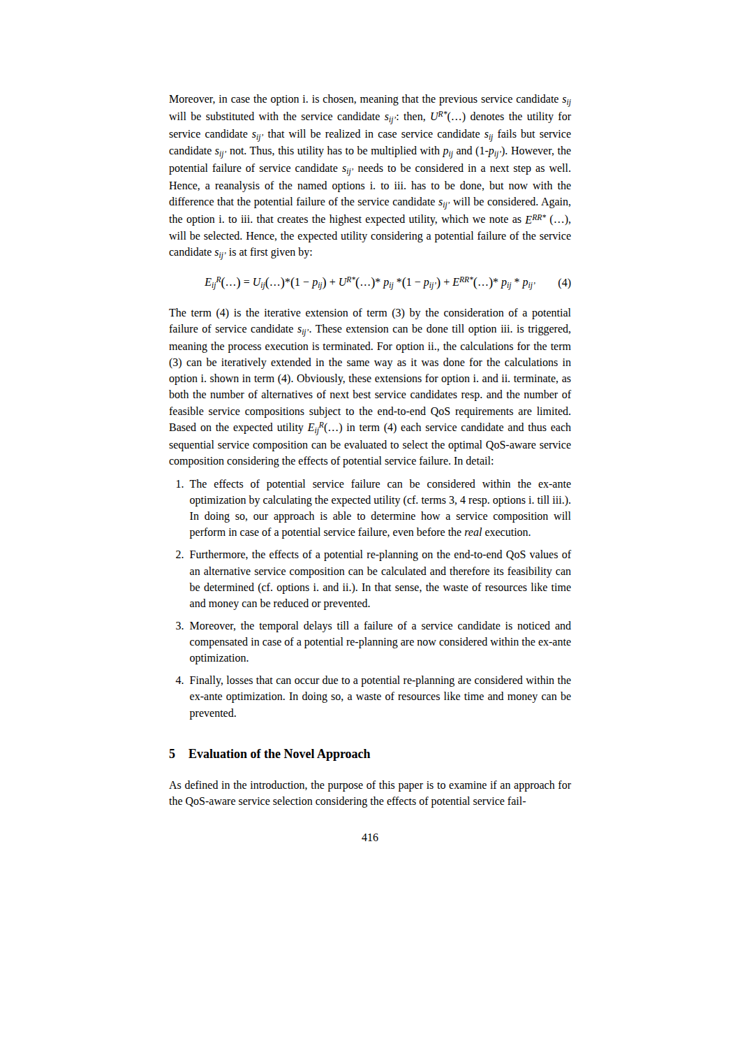Moreover, in case the option i. is chosen, meaning that the previous service candidate sij will be substituted with the service candidate sij’: then, UR*(…) denotes the utility for service candidate sij’ that will be realized in case service candidate sij fails but service candidate sij’ not. Thus, this utility has to be multiplied with pij and (1-pij’). However, the potential failure of service candidate sij’ needs to be considered in a next step as well. Hence, a reanalysis of the named options i. to iii. has to be done, but now with the difference that the potential failure of the service candidate sij’ will be considered. Again, the option i. to iii. that creates the highest expected utility, which we note as ERR* (…), will be selected. Hence, the expected utility considering a potential failure of the service candidate sij’ is at first given by:
EijR(…) = Uij(…)*(1 − pij) + UR*(…)* pij *(1 − pij’) + ERR*(…)* pij * pij’ (4)
The term (4) is the iterative extension of term (3) by the consideration of a potential failure of service candidate sij’. These extension can be done till option iii. is triggered, meaning the process execution is terminated. For option ii., the calculations for the term (3) can be iteratively extended in the same way as it was done for the calculations in option i. shown in term (4). Obviously, these extensions for option i. and ii. terminate, as both the number of alternatives of next best service candidates resp. and the number of feasible service compositions subject to the end-to-end QoS requirements are limited. Based on the expected utility EijR(…) in term (4) each service candidate and thus each sequential service composition can be evaluated to select the optimal QoS-aware service composition considering the effects of potential service failure. In detail:
The effects of potential service failure can be considered within the ex-ante optimization by calculating the expected utility (cf. terms 3, 4 resp. options i. till iii.). In doing so, our approach is able to determine how a service composition will perform in case of a potential service failure, even before the real execution.
Furthermore, the effects of a potential re-planning on the end-to-end QoS values of an alternative service composition can be calculated and therefore its feasibility can be determined (cf. options i. and ii.). In that sense, the waste of resources like time and money can be reduced or prevented.
Moreover, the temporal delays till a failure of a service candidate is noticed and compensated in case of a potential re-planning are now considered within the ex-ante optimization.
Finally, losses that can occur due to a potential re-planning are considered within the ex-ante optimization. In doing so, a waste of resources like time and money can be prevented.
5 Evaluation of the Novel Approach
As defined in the introduction, the purpose of this paper is to examine if an approach for the QoS-aware service selection considering the effects of potential service fail-
416